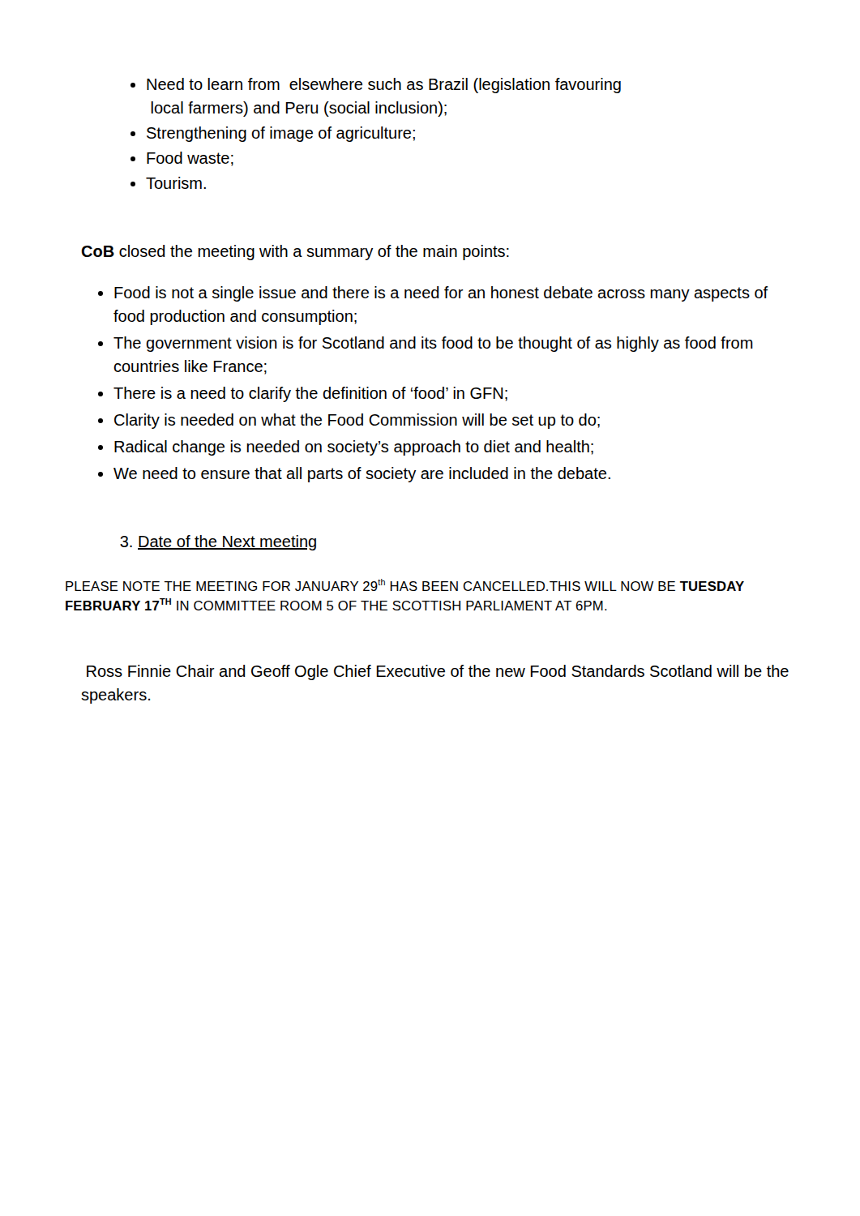Need to learn from elsewhere such as Brazil (legislation favouring
local farmers) and Peru (social inclusion);
Strengthening of image of agriculture;
Food waste;
Tourism.
CoB closed the meeting with a summary of the main points:
Food is not a single issue and there is a need for an honest debate across many aspects of food production and consumption;
The government vision is for Scotland and its food to be thought of as highly as food from countries like France;
There is a need to clarify the definition of ‘food’ in GFN;
Clarity is needed on what the Food Commission will be set up to do;
Radical change is needed on society’s approach to diet and health;
We need to ensure that all parts of society are included in the debate.
Date of the Next meeting
PLEASE NOTE THE MEETING FOR JANUARY 29th HAS BEEN CANCELLED.THIS WILL NOW BE TUESDAY FEBRUARY 17TH IN COMMITTEE ROOM 5 OF THE SCOTTISH PARLIAMENT AT 6PM.
Ross Finnie Chair and Geoff Ogle Chief Executive of the new Food Standards Scotland will be the speakers.